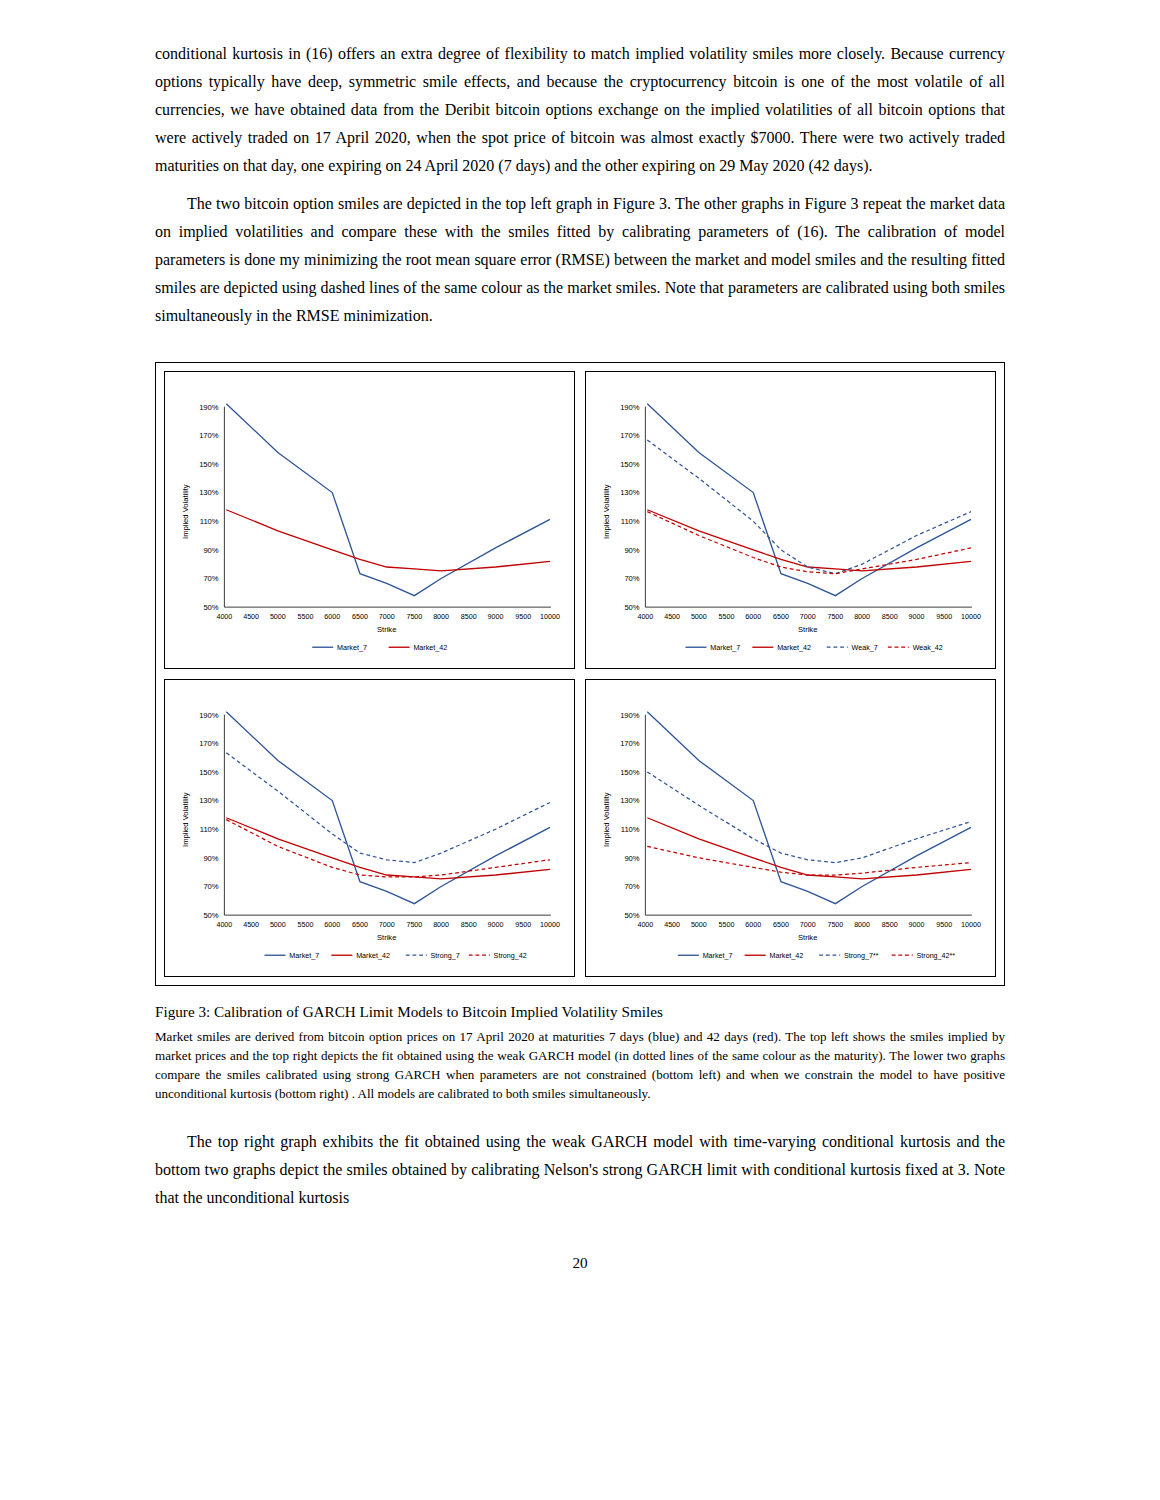conditional kurtosis in (16) offers an extra degree of flexibility to match implied volatility smiles more closely. Because currency options typically have deep, symmetric smile effects, and because the cryptocurrency bitcoin is one of the most volatile of all currencies, we have obtained data from the Deribit bitcoin options exchange on the implied volatilities of all bitcoin options that were actively traded on 17 April 2020, when the spot price of bitcoin was almost exactly $7000. There were two actively traded maturities on that day, one expiring on 24 April 2020 (7 days) and the other expiring on 29 May 2020 (42 days).
The two bitcoin option smiles are depicted in the top left graph in Figure 3. The other graphs in Figure 3 repeat the market data on implied volatilities and compare these with the smiles fitted by calibrating parameters of (16). The calibration of model parameters is done my minimizing the root mean square error (RMSE) between the market and model smiles and the resulting fitted smiles are depicted using dashed lines of the same colour as the market smiles. Note that parameters are calibrated using both smiles simultaneously in the RMSE minimization.
190% 170% 150% 130% 110% 90% 70% 50% Implied Volatility 4000 4500 5000 5500 6000 6500 7000 7500 8000 8500 9000 9500 10000 Strike Market_7 Market_42
190% 170% 150% 130% 110% 90% 70% 50% Implied Volatility 4000 4500 5000 5500 6000 6500 7000 7500 8000 8500 9000 9500 10000 Strike Market_7 Market_42 Weak_7 Weak_42
190% 170% 150% 130% 110% 90% 70% 50% Implied Volatility 4000 4500 5000 5500 6000 6500 7000 7500 8000 8500 9000 9500 10000 Strike Market_7 Market_42 Strong_7 Strong_42
190% 170% 150% 130% 110% 90% 70% 50% Implied Volatility 4000 4500 5000 5500 6000 6500 7000 7500 8000 8500 9000 9500 10000 Strike Market_7 Market_42 Strong_7** Strong_42**
Figure 3: Calibration of GARCH Limit Models to Bitcoin Implied Volatility Smiles
Market smiles are derived from bitcoin option prices on 17 April 2020 at maturities 7 days (blue) and 42 days (red). The top left shows the smiles implied by market prices and the top right depicts the fit obtained using the weak GARCH model (in dotted lines of the same colour as the maturity). The lower two graphs compare the smiles calibrated using strong GARCH when parameters are not constrained (bottom left) and when we constrain the model to have positive unconditional kurtosis (bottom right) . All models are calibrated to both smiles simultaneously.
The top right graph exhibits the fit obtained using the weak GARCH model with time-varying conditional kurtosis and the bottom two graphs depict the smiles obtained by calibrating Nelson's strong GARCH limit with conditional kurtosis fixed at 3. Note that the unconditional kurtosis
20